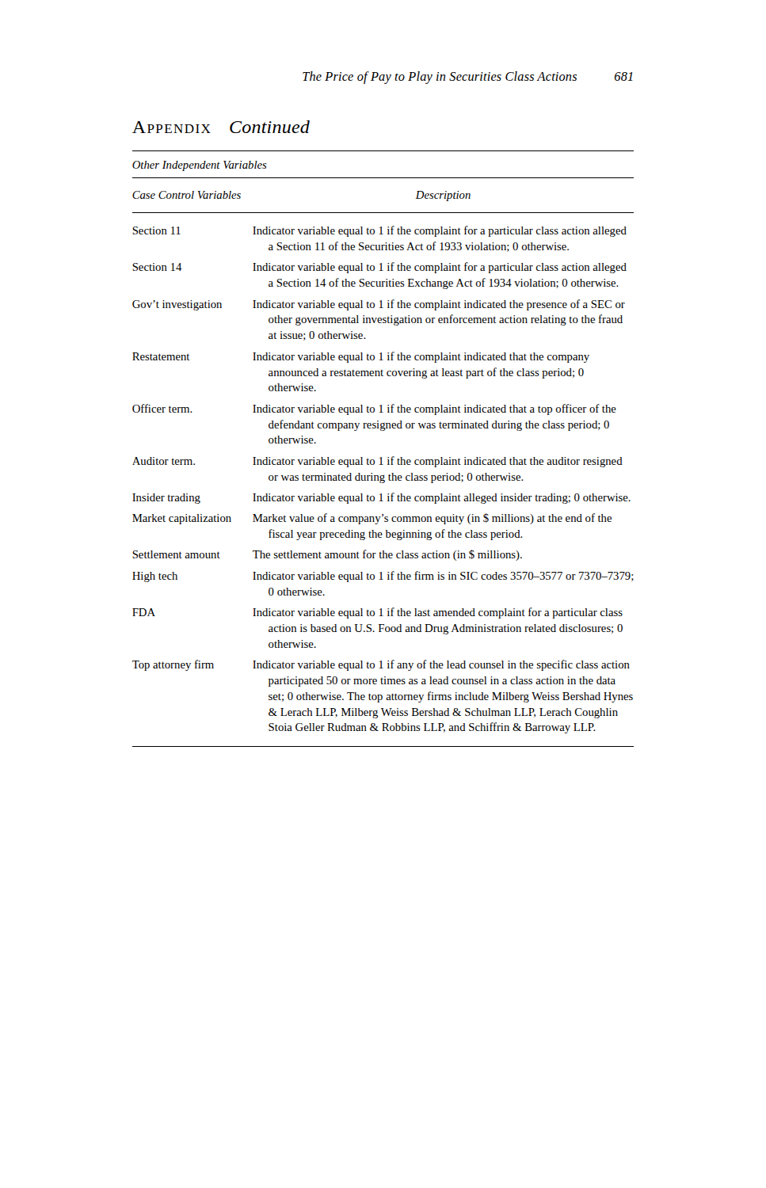The Price of Pay to Play in Securities Class Actions 681
Appendix Continued
Other Independent Variables
| Case Control Variables | Description |
| --- | --- |
| Section 11 | Indicator variable equal to 1 if the complaint for a particular class action alleged a Section 11 of the Securities Act of 1933 violation; 0 otherwise. |
| Section 14 | Indicator variable equal to 1 if the complaint for a particular class action alleged a Section 14 of the Securities Exchange Act of 1934 violation; 0 otherwise. |
| Gov’t investigation | Indicator variable equal to 1 if the complaint indicated the presence of a SEC or other governmental investigation or enforcement action relating to the fraud at issue; 0 otherwise. |
| Restatement | Indicator variable equal to 1 if the complaint indicated that the company announced a restatement covering at least part of the class period; 0 otherwise. |
| Officer term. | Indicator variable equal to 1 if the complaint indicated that a top officer of the defendant company resigned or was terminated during the class period; 0 otherwise. |
| Auditor term. | Indicator variable equal to 1 if the complaint indicated that the auditor resigned or was terminated during the class period; 0 otherwise. |
| Insider trading | Indicator variable equal to 1 if the complaint alleged insider trading; 0 otherwise. |
| Market capitalization | Market value of a company’s common equity (in $ millions) at the end of the fiscal year preceding the beginning of the class period. |
| Settlement amount | The settlement amount for the class action (in $ millions). |
| High tech | Indicator variable equal to 1 if the firm is in SIC codes 3570–3577 or 7370–7379; 0 otherwise. |
| FDA | Indicator variable equal to 1 if the last amended complaint for a particular class action is based on U.S. Food and Drug Administration related disclosures; 0 otherwise. |
| Top attorney firm | Indicator variable equal to 1 if any of the lead counsel in the specific class action participated 50 or more times as a lead counsel in a class action in the data set; 0 otherwise. The top attorney firms include Milberg Weiss Bershad Hynes & Lerach LLP, Milberg Weiss Bershad & Schulman LLP, Lerach Coughlin Stoia Geller Rudman & Robbins LLP, and Schiffrin & Barroway LLP. |